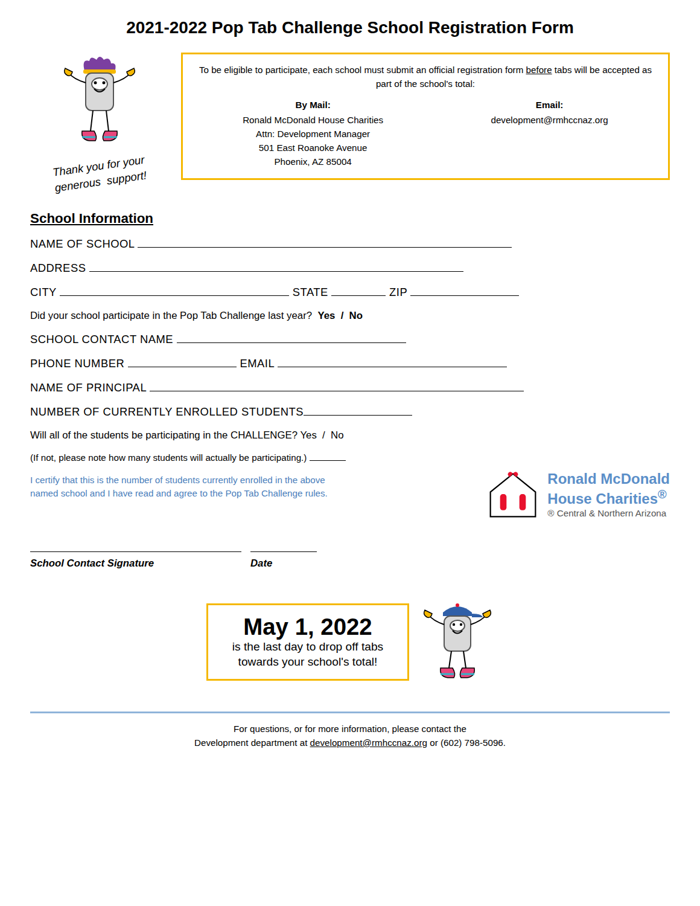2021-2022 Pop Tab Challenge School Registration Form
Thank you for your
generous support!
To be eligible to participate, each school must submit an official registration form before tabs will be accepted as part of the school's total:
By Mail: Ronald McDonald House Charities
Attn: Development Manager
501 East Roanoke Avenue
Phoenix, AZ 85004
Email: development@rmhccnaz.org
School Information
NAME OF SCHOOL
ADDRESS
CITY STATE ZIP
Did your school participate in the Pop Tab Challenge last year? Yes / No
SCHOOL CONTACT NAME
PHONE NUMBER EMAIL
NAME OF PRINCIPAL
NUMBER OF CURRENTLY ENROLLED STUDENTS
Will all of the students be participating in the CHALLENGE? Yes / No
(If not, please note how many students will actually be participating.)
I certify that this is the number of students currently enrolled in the above named school and I have read and agree to the Pop Tab Challenge rules.
Ronald McDonald House Charities® ® Central & Northern Arizona
School Contact Signature Date
May 1, 2022
is the last day to drop off tabs
towards your school's total!
For questions, or for more information, please contact the
Development department at development@rmhccnaz.org or (602) 798-5096.